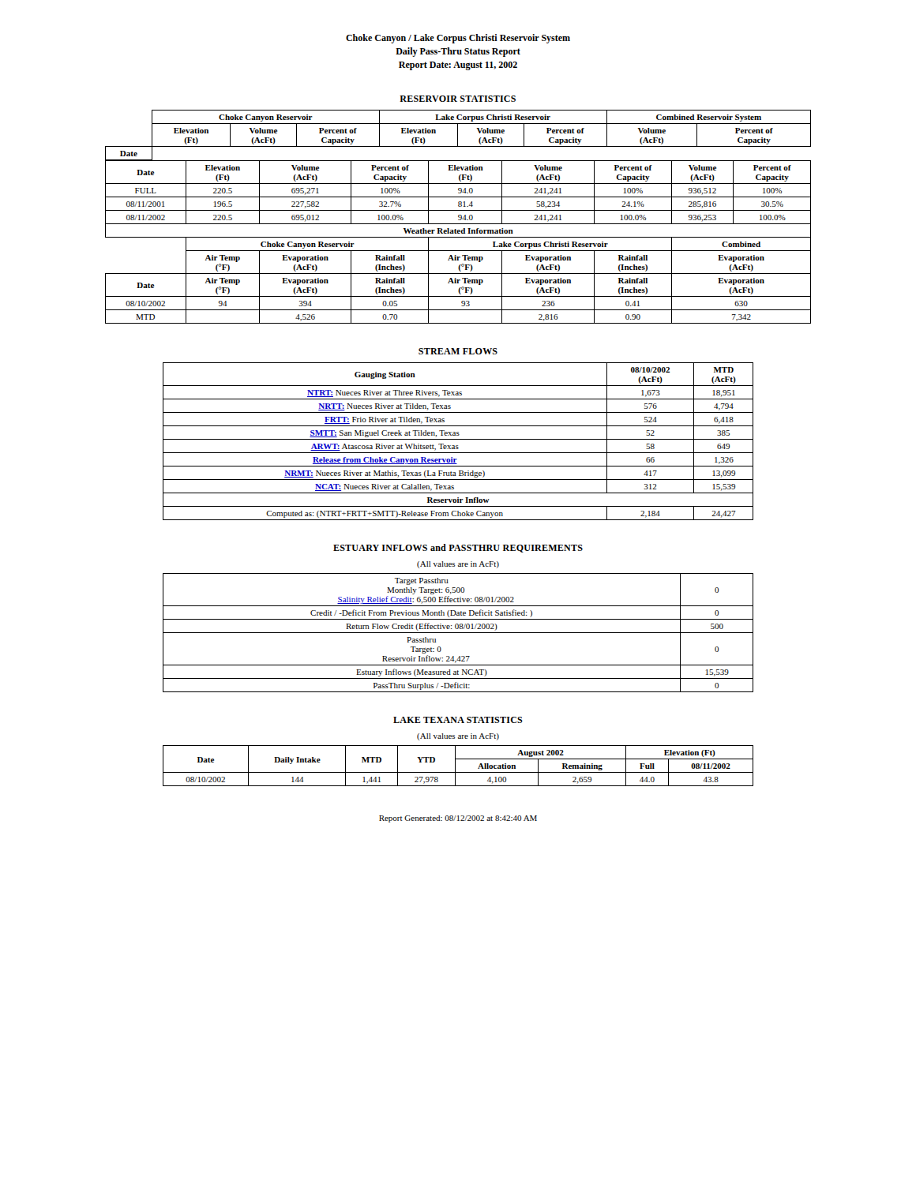Choke Canyon / Lake Corpus Christi Reservoir System
Daily Pass-Thru Status Report
Report Date: August 11, 2002
RESERVOIR STATISTICS
| | Choke Canyon Reservoir | Lake Corpus Christi Reservoir | Combined Reservoir System |
| --- | --- | --- | --- |
| Elevation (Ft) | Volume (AcFt) | Percent of Capacity | Elevation (Ft) | Volume (AcFt) | Percent of Capacity | Volume (AcFt) | Percent of Capacity |
| Date | |
| Date | Elevation (Ft) | Volume (AcFt) | Percent of Capacity | Elevation (Ft) | Volume (AcFt) | Percent of Capacity | Volume (AcFt) | Percent of Capacity |
| --- | --- | --- | --- | --- | --- | --- | --- | --- |
| FULL | 220.5 | 695,271 | 100% | 94.0 | 241,241 | 100% | 936,512 | 100% |
| 08/11/2001 | 196.5 | 227,582 | 32.7% | 81.4 | 58,234 | 24.1% | 285,816 | 30.5% |
| 08/11/2002 | 220.5 | 695,012 | 100.0% | 94.0 | 241,241 | 100.0% | 936,253 | 100.0% |
| Weather Related Information |
| | Choke Canyon Reservoir | Lake Corpus Christi Reservoir | Combined |
| Air Temp (°F) | Evaporation (AcFt) | Rainfall (Inches) | Air Temp (°F) | Evaporation (AcFt) | Rainfall (Inches) | Evaporation (AcFt) |
| Date | Air Temp (°F) | Evaporation (AcFt) | Rainfall (Inches) | Air Temp (°F) | Evaporation (AcFt) | Rainfall (Inches) | Evaporation (AcFt) |
| 08/10/2002 | 94 | 394 | 0.05 | 93 | 236 | 0.41 | 630 |
| MTD | | 4,526 | 0.70 | | 2,816 | 0.90 | 7,342 |
STREAM FLOWS
| Gauging Station | 08/10/2002 (AcFt) | MTD (AcFt) |
| --- | --- | --- |
| NTRT: Nueces River at Three Rivers, Texas | 1,673 | 18,951 |
| NRTT: Nueces River at Tilden, Texas | 576 | 4,794 |
| FRTT: Frio River at Tilden, Texas | 524 | 6,418 |
| SMTT: San Miguel Creek at Tilden, Texas | 52 | 385 |
| ARWT: Atascosa River at Whitsett, Texas | 58 | 649 |
| Release from Choke Canyon Reservoir | 66 | 1,326 |
| NRMT: Nueces River at Mathis, Texas (La Fruta Bridge) | 417 | 13,099 |
| NCAT: Nueces River at Calallen, Texas | 312 | 15,539 |
| Reservoir Inflow |
| Computed as: (NTRT+FRTT+SMTT)-Release From Choke Canyon | 2,184 | 24,427 |
ESTUARY INFLOWS and PASSTHRU REQUIREMENTS
(All values are in AcFt)
| Target Passthru Monthly Target: 6,500 Salinity Relief Credit : 6,500 Effective: 08/01/2002 | 0 |
| Credit / -Deficit From Previous Month (Date Deficit Satisfied: ) | 0 |
| Return Flow Credit (Effective: 08/01/2002) | 500 |
| Passthru Target: 0 Reservoir Inflow: 24,427 | 0 |
| Estuary Inflows (Measured at NCAT) | 15,539 |
| PassThru Surplus / -Deficit: | 0 |
LAKE TEXANA STATISTICS
(All values are in AcFt)
| Date | Daily Intake | MTD | YTD | August 2002 | Elevation (Ft) |
| --- | --- | --- | --- | --- | --- |
| Allocation | Remaining | Full | 08/11/2002 |
| 08/10/2002 | 144 | 1,441 | 27,978 | 4,100 | 2,659 | 44.0 | 43.8 |
Report Generated: 08/12/2002 at 8:42:40 AM